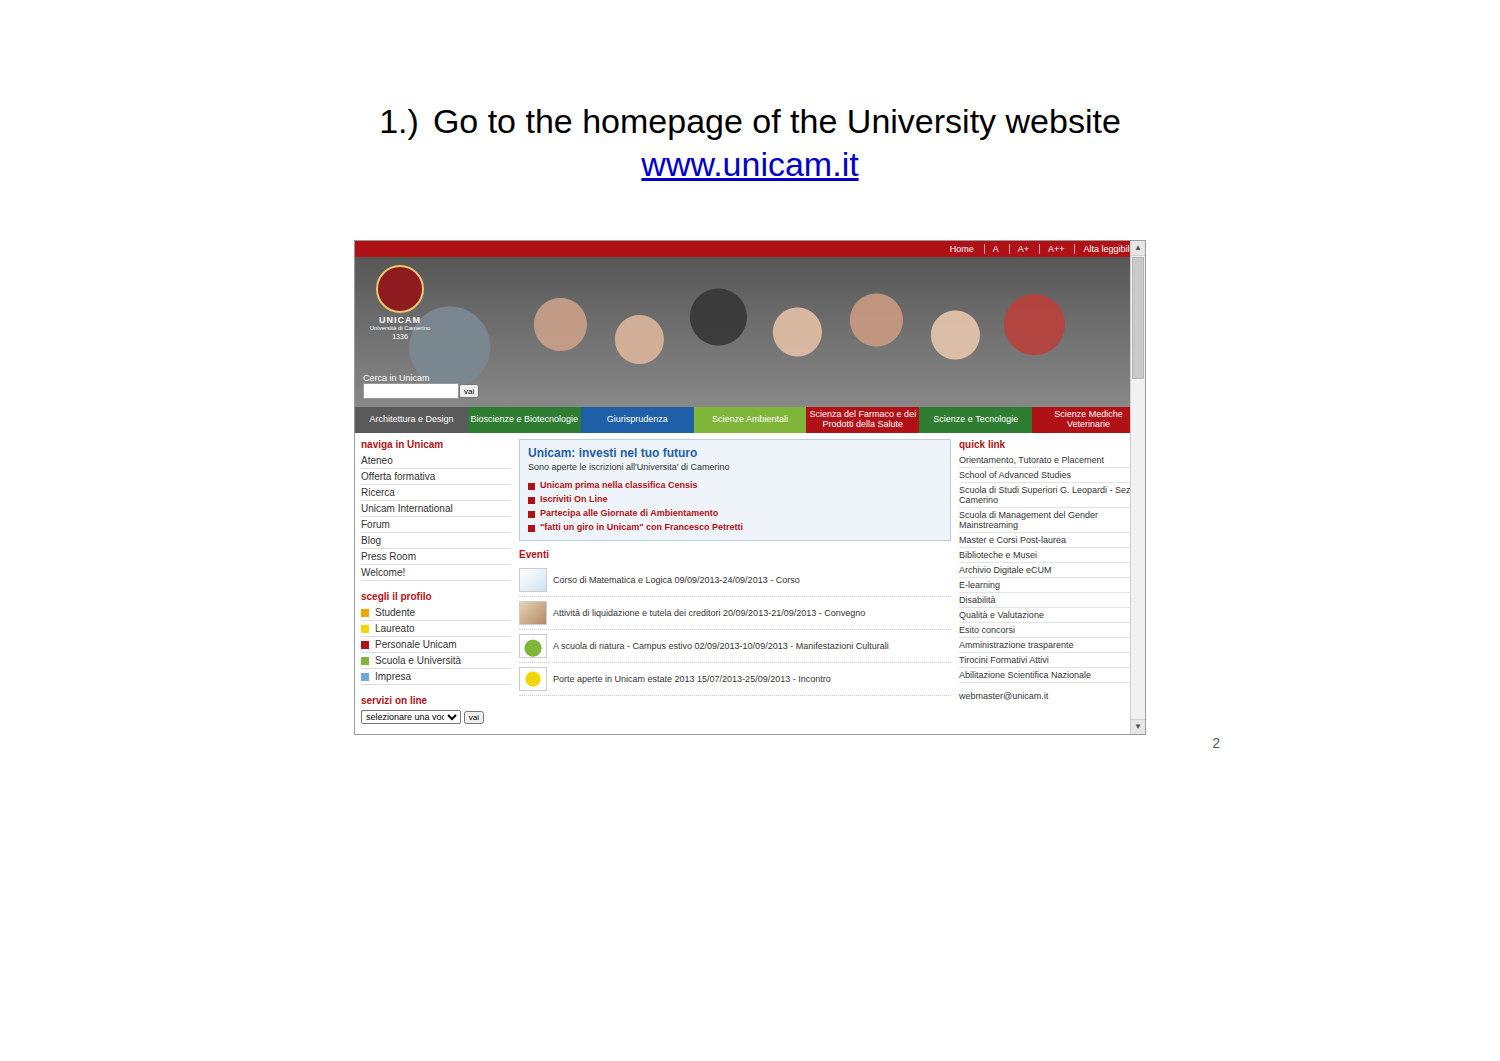1.) Go to the homepage of the University website
www.unicam.it
Home AA+A++Alta leggibilità
UNICAM
Università di Camerino
1336
Cerca in Unicam
vai
Architettura e Design
Bioscienze e Biotecnologie
Giurisprudenza
Scienze Ambientali
Scienza del Farmaco e dei Prodotti della Salute
Scienze e Tecnologie
Scienze Mediche Veterinarie
naviga in Unicam
Ateneo
Offerta formativa
Ricerca
Unicam International
Forum
Blog
Press Room
Welcome!
scegli il profilo
Studente
Laureato
Personale Unicam
Scuola e Università
Impresa
servizi on line
selezionare una voce vai
Unicam: investi nel tuo futuro
Sono aperte le iscrizioni all'Universita' di Camerino
Unicam prima nella classifica Censis
Iscriviti On Line
Partecipa alle Giornate di Ambientamento
"fatti un giro in Unicam" con Francesco Petretti
Eventi
Corso di Matematica e Logica 09/09/2013-24/09/2013 - Corso
Attività di liquidazione e tutela dei creditori 20/09/2013-21/09/2013 - Convegno
A scuola di natura - Campus estivo 02/09/2013-10/09/2013 - Manifestazioni Culturali
Porte aperte in Unicam estate 2013 15/07/2013-25/09/2013 - Incontro
quick link
Orientamento, Tutorato e Placement
School of Advanced Studies
Scuola di Studi Superiori G. Leopardi - Sez. Camerino
Scuola di Management del Gender Mainstreaming
Master e Corsi Post-laurea
Biblioteche e Musei
Archivio Digitale eCUM
E-learning
Disabilità
Qualità e Valutazione
Esito concorsi
Amministrazione trasparente
Tirocini Formativi Attivi
Abilitazione Scientifica Nazionale
webmaster@unicam.it
▲
▼
2